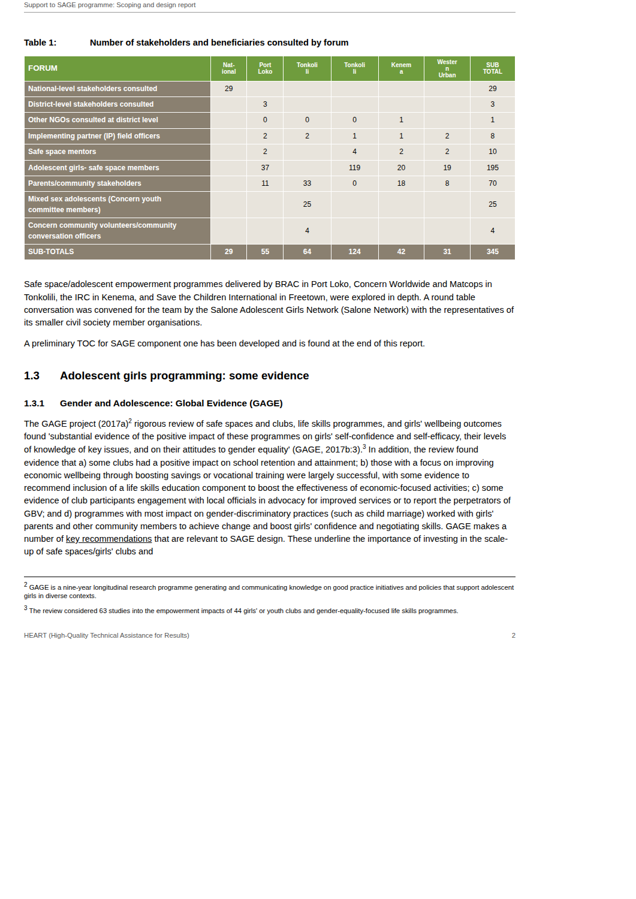Support to SAGE programme: Scoping and design report
Table 1: Number of stakeholders and beneficiaries consulted by forum
| FORUM | Nat- ional | Port Loko | Tonkoli li | Tonkoli li | Kenem a | Wester n Urban | SUB TOTAL |
| --- | --- | --- | --- | --- | --- | --- | --- |
| National-level stakeholders consulted | 29 | | | | | | 29 |
| District-level stakeholders consulted | | 3 | | | | | 3 |
| Other NGOs consulted at district level | | 0 | 0 | 0 | 1 | | 1 |
| Implementing partner (IP) field officers | | 2 | 2 | 1 | 1 | 2 | 8 |
| Safe space mentors | | 2 | | 4 | 2 | 2 | 10 |
| Adolescent girls- safe space members | | 37 | | 119 | 20 | 19 | 195 |
| Parents/community stakeholders | | 11 | 33 | 0 | 18 | 8 | 70 |
| Mixed sex adolescents (Concern youth committee members) | | | 25 | | | | 25 |
| Concern community volunteers/community conversation officers | | | 4 | | | | 4 |
| SUB-TOTALS | 29 | 55 | 64 | 124 | 42 | 31 | 345 |
Safe space/adolescent empowerment programmes delivered by BRAC in Port Loko, Concern Worldwide and Matcops in Tonkolili, the IRC in Kenema, and Save the Children International in Freetown, were explored in depth. A round table conversation was convened for the team by the Salone Adolescent Girls Network (Salone Network) with the representatives of its smaller civil society member organisations.
A preliminary TOC for SAGE component one has been developed and is found at the end of this report.
1.3 Adolescent girls programming: some evidence
1.3.1 Gender and Adolescence: Global Evidence (GAGE)
The GAGE project (2017a)2 rigorous review of safe spaces and clubs, life skills programmes, and girls' wellbeing outcomes found 'substantial evidence of the positive impact of these programmes on girls' self-confidence and self-efficacy, their levels of knowledge of key issues, and on their attitudes to gender equality' (GAGE, 2017b:3).3 In addition, the review found evidence that a) some clubs had a positive impact on school retention and attainment; b) those with a focus on improving economic wellbeing through boosting savings or vocational training were largely successful, with some evidence to recommend inclusion of a life skills education component to boost the effectiveness of economic-focused activities; c) some evidence of club participants engagement with local officials in advocacy for improved services or to report the perpetrators of GBV; and d) programmes with most impact on gender-discriminatory practices (such as child marriage) worked with girls' parents and other community members to achieve change and boost girls' confidence and negotiating skills. GAGE makes a number of key recommendations that are relevant to SAGE design. These underline the importance of investing in the scale-up of safe spaces/girls' clubs and
2 GAGE is a nine-year longitudinal research programme generating and communicating knowledge on good practice initiatives and policies that support adolescent girls in diverse contexts.
3 The review considered 63 studies into the empowerment impacts of 44 girls' or youth clubs and gender-equality-focused life skills programmes.
HEART (High-Quality Technical Assistance for Results) 2